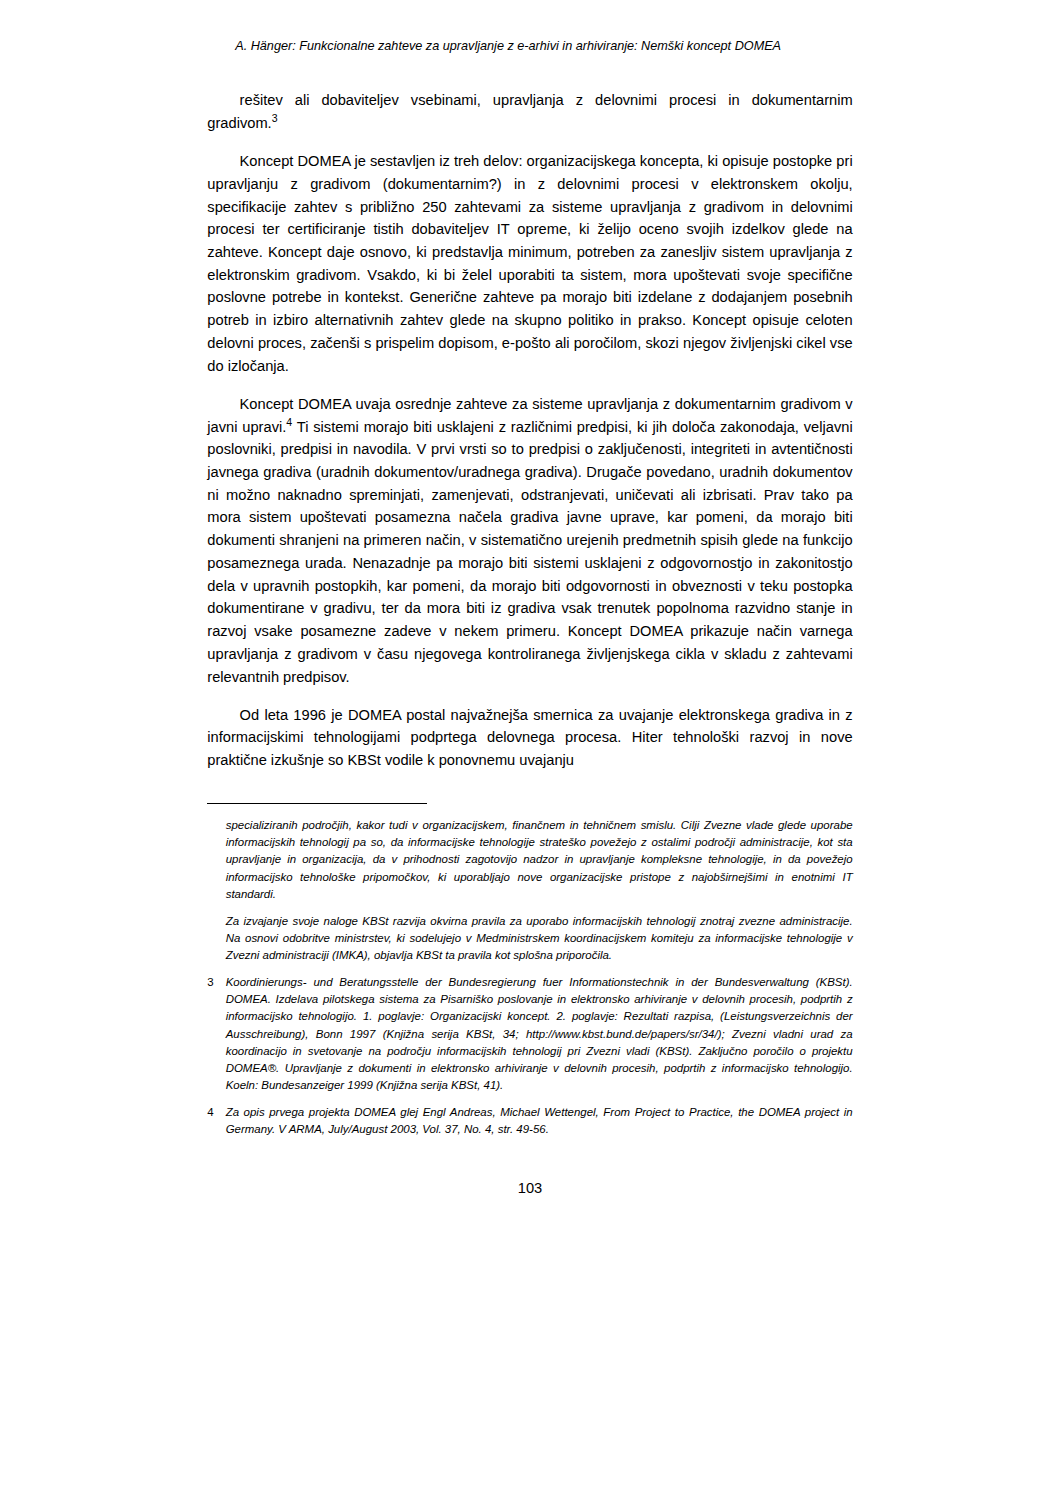A. Hänger: Funkcionalne zahteve za upravljanje z e-arhivi in arhiviranje: Nemški koncept DOMEA
rešitev ali dobaviteljev vsebinami, upravljanja z delovnimi procesi in dokumentarnim gradivom.3
Koncept DOMEA je sestavljen iz treh delov: organizacijskega koncepta, ki opisuje postopke pri upravljanju z gradivom (dokumentarnim?) in z delovnimi procesi v elektronskem okolju, specifikacije zahtev s približno 250 zahtevami za sisteme upravljanja z gradivom in delovnimi procesi ter certificiranje tistih dobaviteljev IT opreme, ki želijo oceno svojih izdelkov glede na zahteve. Koncept daje osnovo, ki predstavlja minimum, potreben za zanesljiv sistem upravljanja z elektronskim gradivom. Vsakdo, ki bi želel uporabiti ta sistem, mora upoštevati svoje specifične poslovne potrebe in kontekst. Generične zahteve pa morajo biti izdelane z dodajanjem posebnih potreb in izbiro alternativnih zahtev glede na skupno politiko in prakso. Koncept opisuje celoten delovni proces, začenši s prispelim dopisom, e-pošto ali poročilom, skozi njegov življenjski cikel vse do izločanja.
Koncept DOMEA uvaja osrednje zahteve za sisteme upravljanja z dokumentarnim gradivom v javni upravi.4 Ti sistemi morajo biti usklajeni z različnimi predpisi, ki jih določa zakonodaja, veljavni poslovniki, predpisi in navodila. V prvi vrsti so to predpisi o zaključenosti, integriteti in avtentičnosti javnega gradiva (uradnih dokumentov/uradnega gradiva). Drugače povedano, uradnih dokumentov ni možno naknadno spreminjati, zamenjevati, odstranjevati, uničevati ali izbrisati. Prav tako pa mora sistem upoštevati posamezna načela gradiva javne uprave, kar pomeni, da morajo biti dokumenti shranjeni na primeren način, v sistematično urejenih predmetnih spisih glede na funkcijo posameznega urada. Nenazadnje pa morajo biti sistemi usklajeni z odgovornostjo in zakonitostjo dela v upravnih postopkih, kar pomeni, da morajo biti odgovornosti in obveznosti v teku postopka dokumentirane v gradivu, ter da mora biti iz gradiva vsak trenutek popolnoma razvidno stanje in razvoj vsake posamezne zadeve v nekem primeru. Koncept DOMEA prikazuje način varnega upravljanja z gradivom v času njegovega kontroliranega življenjskega cikla v skladu z zahtevami relevantnih predpisov.
Od leta 1996 je DOMEA postal najvažnejša smernica za uvajanje elektronskega gradiva in z informacijskimi tehnologijami podprtega delovnega procesa. Hiter tehnološki razvoj in nove praktične izkušnje so KBSt vodile k ponovnemu uvajanju
specializiranih področjih, kakor tudi v organizacijskem, finančnem in tehničnem smislu. Cilji Zvezne vlade glede uporabe informacijskih tehnologij pa so, da informacijske tehnologije strateško povežejo z ostalimi področji administracije, kot sta upravljanje in organizacija, da v prihodnosti zagotovijo nadzor in upravljanje kompleksne tehnologije, in da povežejo informacijsko tehnološke pripomočkov, ki uporabljajo nove organizacijske pristope z najobširnejšimi in enotnimi IT standardi.
Za izvajanje svoje naloge KBSt razvija okvirna pravila za uporabo informacijskih tehnologij znotraj zvezne administracije. Na osnovi odobritve ministrstev, ki sodelujejo v Medministrskem koordinacijskem komiteju za informacijske tehnologije v Zvezni administraciji (IMKA), objavlja KBSt ta pravila kot splošna priporočila.
3 Koordinierungs- und Beratungsstelle der Bundesregierung fuer Informationstechnik in der Bundesverwaltung (KBSt). DOMEA. Izdelava pilotskega sistema za Pisarniško poslovanje in elektronsko arhiviranje v delovnih procesih, podprtih z informacijsko tehnologijo. 1. poglavje: Organizacijski koncept. 2. poglavje: Rezultati razpisa, (Leistungsverzeichnis der Ausschreibung), Bonn 1997 (Knjižna serija KBSt, 34; http://www.kbst.bund.de/papers/sr/34/); Zvezni vladni urad za koordinacijo in svetovanje na področju informacijskih tehnologij pri Zvezni vladi (KBSt). Zaključno poročilo o projektu DOMEA®. Upravljanje z dokumenti in elektronsko arhiviranje v delovnih procesih, podprtih z informacijsko tehnologijo. Koeln: Bundesanzeiger 1999 (Knjižna serija KBSt, 41).
4 Za opis prvega projekta DOMEA glej Engl Andreas, Michael Wettengel, From Project to Practice, the DOMEA project in Germany. V ARMA, July/August 2003, Vol. 37, No. 4, str. 49-56.
103